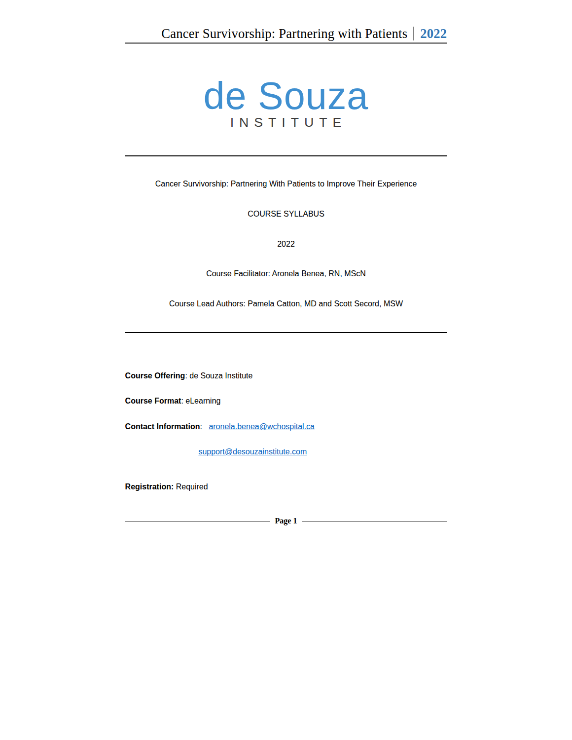Cancer Survivorship: Partnering with Patients 2022
de Souza
INSTITUTE
Cancer Survivorship: Partnering With Patients to Improve Their Experience
COURSE SYLLABUS
2022
Course Facilitator: Aronela Benea, RN, MScN
Course Lead Authors: Pamela Catton, MD and Scott Secord, MSW
Course Offering: de Souza Institute
Course Format: eLearning
Contact Information: aronela.benea@wchospital.ca
support@desouzainstitute.com
Registration: Required
Page 1